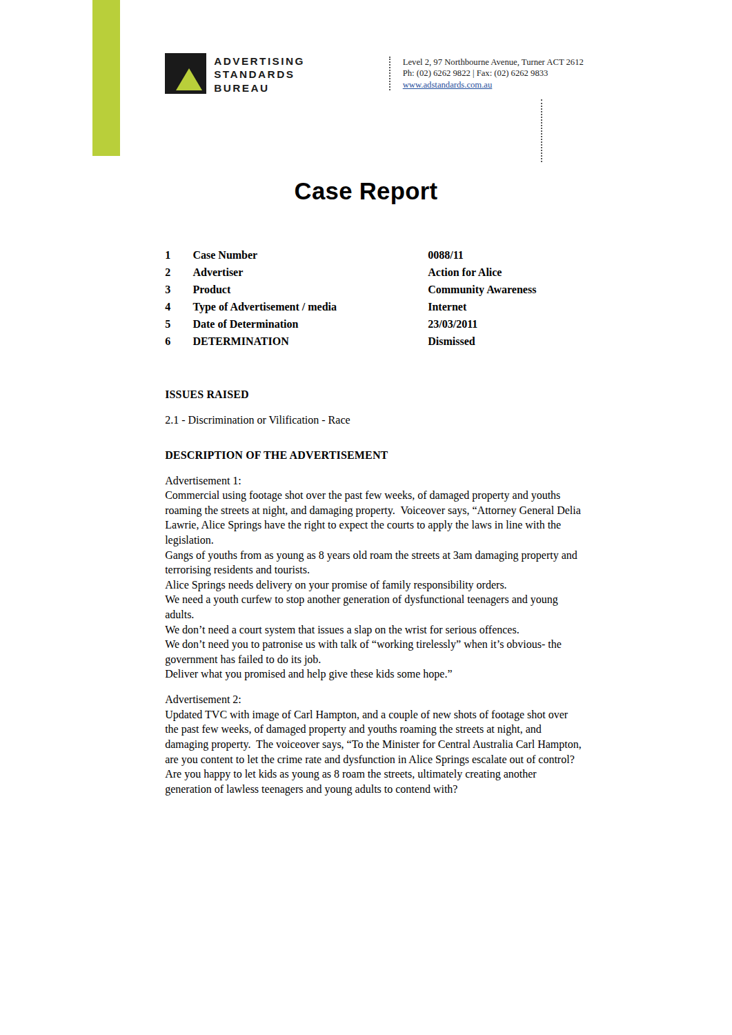ADVERTISING
STANDARDS
BUREAU
Level 2, 97 Northbourne Avenue, Turner ACT 2612
Ph: (02) 6262 9822 | Fax: (02) 6262 9833
www.adstandards.com.au
Case Report
| 1 | Case Number | 0088/11 |
| 2 | Advertiser | Action for Alice |
| 3 | Product | Community Awareness |
| 4 | Type of Advertisement / media | Internet |
| 5 | Date of Determination | 23/03/2011 |
| 6 | DETERMINATION | Dismissed |
ISSUES RAISED
2.1 - Discrimination or Vilification - Race
DESCRIPTION OF THE ADVERTISEMENT
Advertisement 1:
Commercial using footage shot over the past few weeks, of damaged property and youths roaming the streets at night, and damaging property. Voiceover says, “Attorney General Delia Lawrie, Alice Springs have the right to expect the courts to apply the laws in line with the legislation.
Gangs of youths from as young as 8 years old roam the streets at 3am damaging property and terrorising residents and tourists.
Alice Springs needs delivery on your promise of family responsibility orders.
We need a youth curfew to stop another generation of dysfunctional teenagers and young adults.
We don’t need a court system that issues a slap on the wrist for serious offences.
We don’t need you to patronise us with talk of “working tirelessly” when it’s obvious- the government has failed to do its job.
Deliver what you promised and help give these kids some hope.”
Advertisement 2:
Updated TVC with image of Carl Hampton, and a couple of new shots of footage shot over the past few weeks, of damaged property and youths roaming the streets at night, and damaging property. The voiceover says, “To the Minister for Central Australia Carl Hampton, are you content to let the crime rate and dysfunction in Alice Springs escalate out of control?
Are you happy to let kids as young as 8 roam the streets, ultimately creating another generation of lawless teenagers and young adults to contend with?